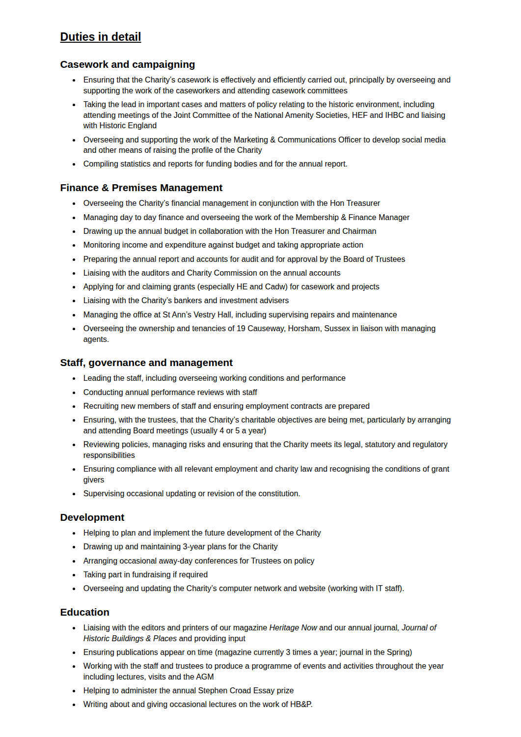Duties in detail
Casework and campaigning
Ensuring that the Charity’s casework is effectively and efficiently carried out, principally by overseeing and supporting the work of the caseworkers and attending casework committees
Taking the lead in important cases and matters of policy relating to the historic environment, including attending meetings of the Joint Committee of the National Amenity Societies, HEF and IHBC and liaising with Historic England
Overseeing and supporting the work of the Marketing & Communications Officer to develop social media and other means of raising the profile of the Charity
Compiling statistics and reports for funding bodies and for the annual report.
Finance & Premises Management
Overseeing the Charity’s financial management in conjunction with the Hon Treasurer
Managing day to day finance and overseeing the work of the Membership & Finance Manager
Drawing up the annual budget in collaboration with the Hon Treasurer and Chairman
Monitoring income and expenditure against budget and taking appropriate action
Preparing the annual report and accounts for audit and for approval by the Board of Trustees
Liaising with the auditors and Charity Commission on the annual accounts
Applying for and claiming grants (especially HE and Cadw) for casework and projects
Liaising with the Charity’s bankers and investment advisers
Managing the office at St Ann’s Vestry Hall, including supervising repairs and maintenance
Overseeing the ownership and tenancies of 19 Causeway, Horsham, Sussex in liaison with managing agents.
Staff, governance and management
Leading the staff, including overseeing working conditions and performance
Conducting annual performance reviews with staff
Recruiting new members of staff and ensuring employment contracts are prepared
Ensuring, with the trustees, that the Charity’s charitable objectives are being met, particularly by arranging and attending Board meetings (usually 4 or 5 a year)
Reviewing policies, managing risks and ensuring that the Charity meets its legal, statutory and regulatory responsibilities
Ensuring compliance with all relevant employment and charity law and recognising the conditions of grant givers
Supervising occasional updating or revision of the constitution.
Development
Helping to plan and implement the future development of the Charity
Drawing up and maintaining 3-year plans for the Charity
Arranging occasional away-day conferences for Trustees on policy
Taking part in fundraising if required
Overseeing and updating the Charity’s computer network and website (working with IT staff).
Education
Liaising with the editors and printers of our magazine Heritage Now and our annual journal, Journal of Historic Buildings & Places and providing input
Ensuring publications appear on time (magazine currently 3 times a year; journal in the Spring)
Working with the staff and trustees to produce a programme of events and activities throughout the year including lectures, visits and the AGM
Helping to administer the annual Stephen Croad Essay prize
Writing about and giving occasional lectures on the work of HB&P.